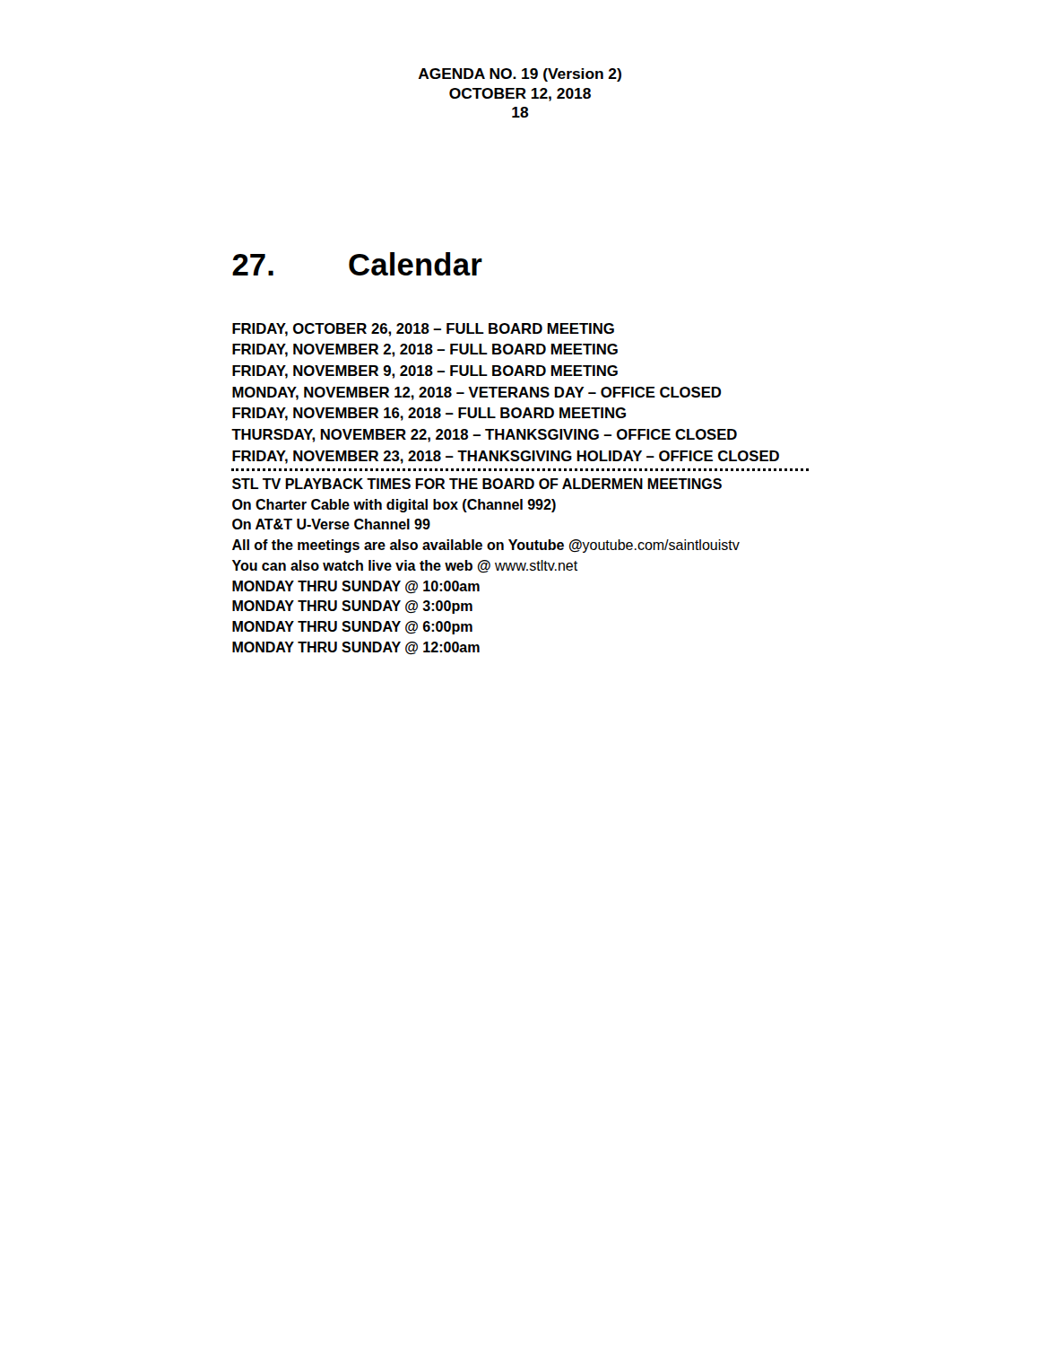AGENDA NO. 19 (Version 2) OCTOBER 12, 2018 18
27. Calendar
FRIDAY, OCTOBER 26, 2018 – FULL BOARD MEETING
FRIDAY, NOVEMBER 2, 2018 – FULL BOARD MEETING
FRIDAY, NOVEMBER 9, 2018 – FULL BOARD MEETING
MONDAY, NOVEMBER 12, 2018 – VETERANS DAY – OFFICE CLOSED
FRIDAY, NOVEMBER 16, 2018 – FULL BOARD MEETING
THURSDAY, NOVEMBER 22, 2018 – THANKSGIVING – OFFICE CLOSED
FRIDAY, NOVEMBER 23, 2018 – THANKSGIVING HOLIDAY – OFFICE CLOSED
STL TV PLAYBACK TIMES FOR THE BOARD OF ALDERMEN MEETINGS
On Charter Cable with digital box (Channel 992)
On AT&T U-Verse Channel 99
All of the meetings are also available on Youtube @youtube.com/saintlouistv
You can also watch live via the web @ www.stltv.net
MONDAY THRU SUNDAY @ 10:00am
MONDAY THRU SUNDAY @ 3:00pm
MONDAY THRU SUNDAY @ 6:00pm
MONDAY THRU SUNDAY @ 12:00am